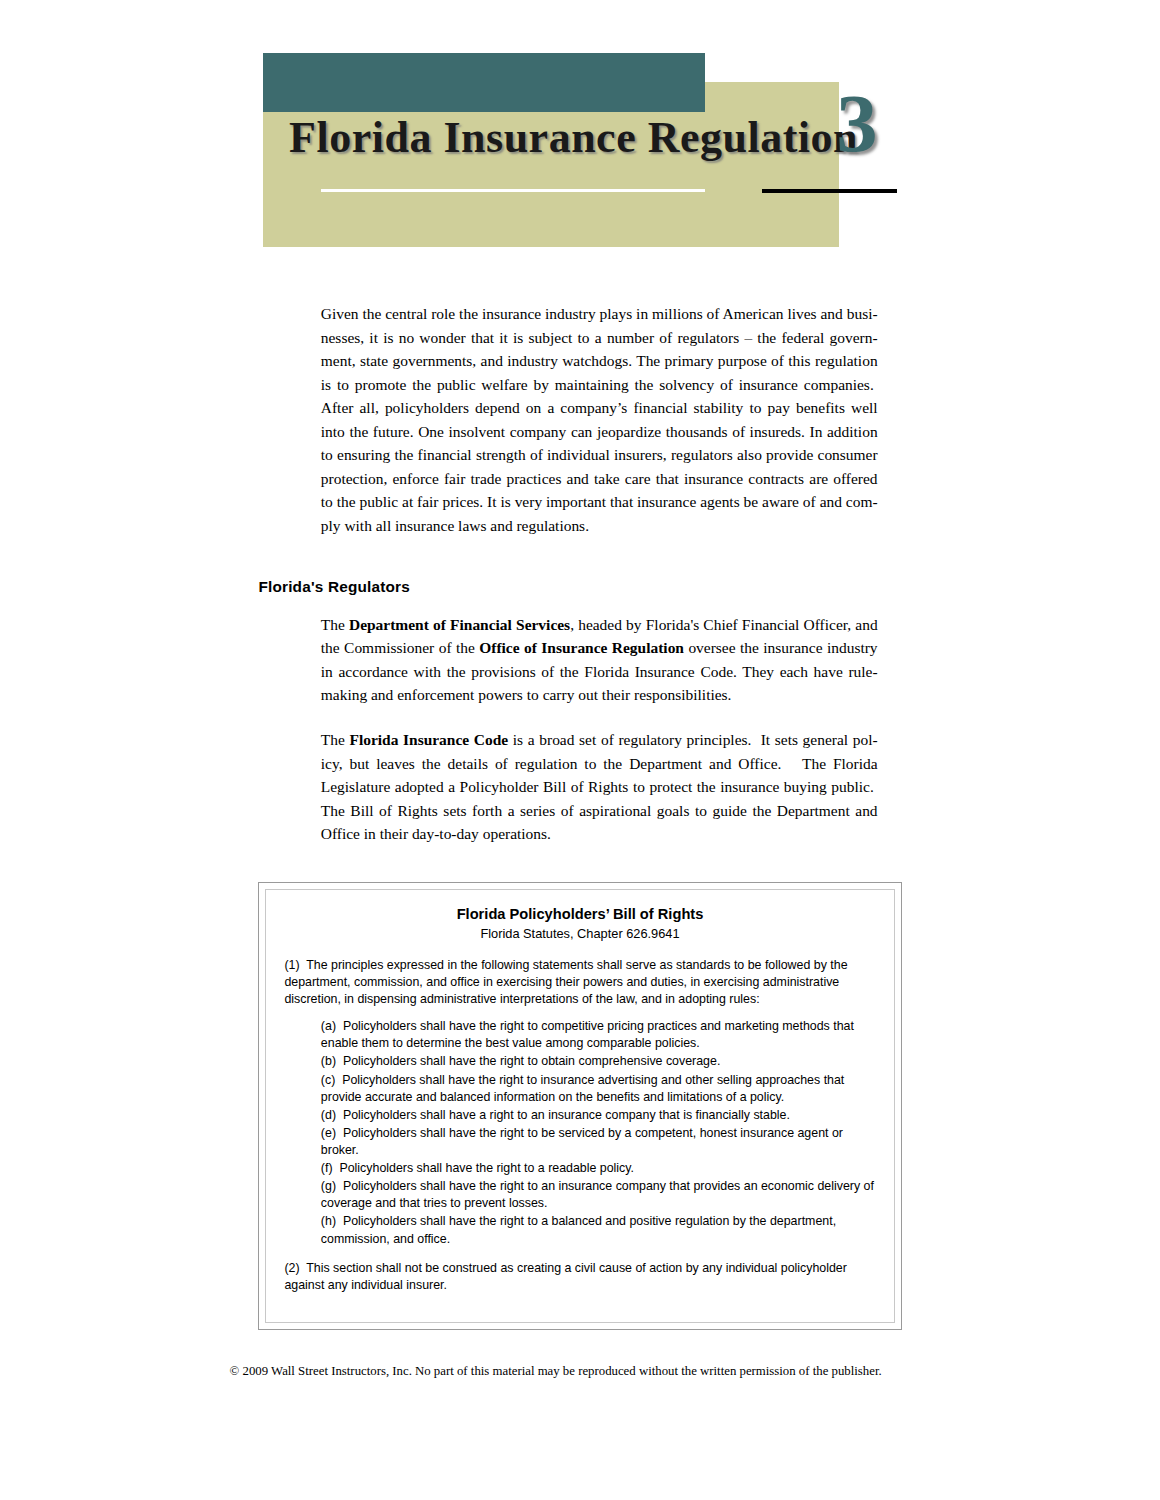Florida Insurance Regulation
3
Given the central role the insurance industry plays in millions of American lives and businesses, it is no wonder that it is subject to a number of regulators – the federal government, state governments, and industry watchdogs. The primary purpose of this regulation is to promote the public welfare by maintaining the solvency of insurance companies. After all, policyholders depend on a company’s financial stability to pay benefits well into the future. One insolvent company can jeopardize thousands of insureds. In addition to ensuring the financial strength of individual insurers, regulators also provide consumer protection, enforce fair trade practices and take care that insurance contracts are offered to the public at fair prices. It is very important that insurance agents be aware of and comply with all insurance laws and regulations.
Florida's Regulators
The Department of Financial Services, headed by Florida's Chief Financial Officer, and the Commissioner of the Office of Insurance Regulation oversee the insurance industry in accordance with the provisions of the Florida Insurance Code. They each have rule-making and enforcement powers to carry out their responsibilities.
The Florida Insurance Code is a broad set of regulatory principles. It sets general policy, but leaves the details of regulation to the Department and Office. The Florida Legislature adopted a Policyholder Bill of Rights to protect the insurance buying public. The Bill of Rights sets forth a series of aspirational goals to guide the Department and Office in their day-to-day operations.
Florida Policyholders’ Bill of Rights
Florida Statutes, Chapter 626.9641
(1) The principles expressed in the following statements shall serve as standards to be followed by the department, commission, and office in exercising their powers and duties, in exercising administrative discretion, in dispensing administrative interpretations of the law, and in adopting rules:
(a) Policyholders shall have the right to competitive pricing practices and marketing methods that enable them to determine the best value among comparable policies.
(b) Policyholders shall have the right to obtain comprehensive coverage.
(c) Policyholders shall have the right to insurance advertising and other selling approaches that provide accurate and balanced information on the benefits and limitations of a policy.
(d) Policyholders shall have a right to an insurance company that is financially stable.
(e) Policyholders shall have the right to be serviced by a competent, honest insurance agent or broker.
(f) Policyholders shall have the right to a readable policy.
(g) Policyholders shall have the right to an insurance company that provides an economic delivery of coverage and that tries to prevent losses.
(h) Policyholders shall have the right to a balanced and positive regulation by the department, commission, and office.
(2) This section shall not be construed as creating a civil cause of action by any individual policyholder against any individual insurer.
© 2009 Wall Street Instructors, Inc. No part of this material may be reproduced without the written permission of the publisher.